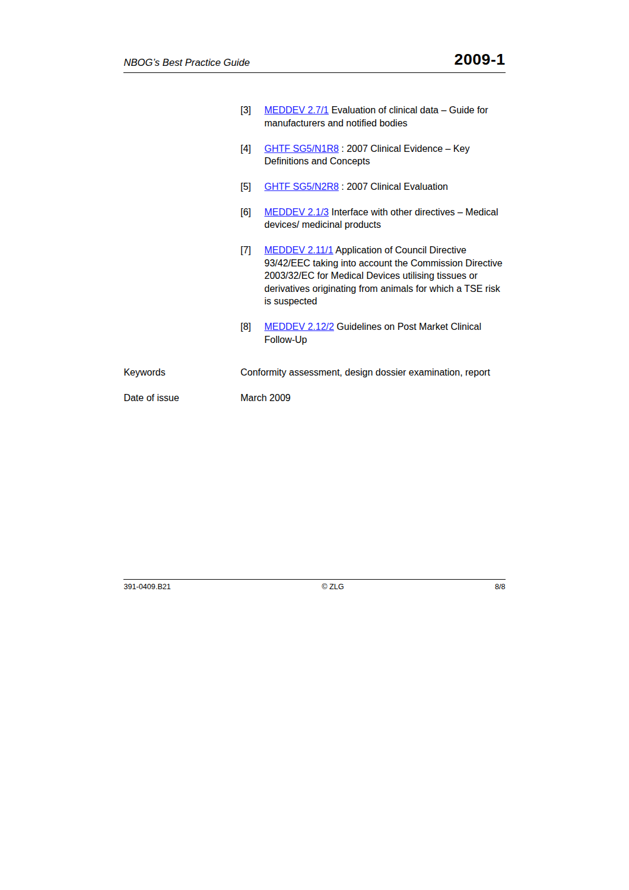NBOG’s Best Practice Guide
2009-1
[3]
MEDDEV 2.7/1 Evaluation of clinical data – Guide for manufacturers and notified bodies
[4]
GHTF SG5/N1R8 : 2007 Clinical Evidence – Key Definitions and Concepts
[5]
GHTF SG5/N2R8 : 2007 Clinical Evaluation
[6]
MEDDEV 2.1/3 Interface with other directives – Medical devices/ medicinal products
[7]
MEDDEV 2.11/1 Application of Council Directive 93/42/EEC taking into account the Commission Directive 2003/32/EC for Medical Devices utilising tissues or derivatives originating from animals for which a TSE risk is suspected
[8]
MEDDEV 2.12/2 Guidelines on Post Market Clinical Follow-Up
Keywords
Conformity assessment, design dossier examination, report
Date of issue
March 2009
391-0409.B21
© ZLG
8/8